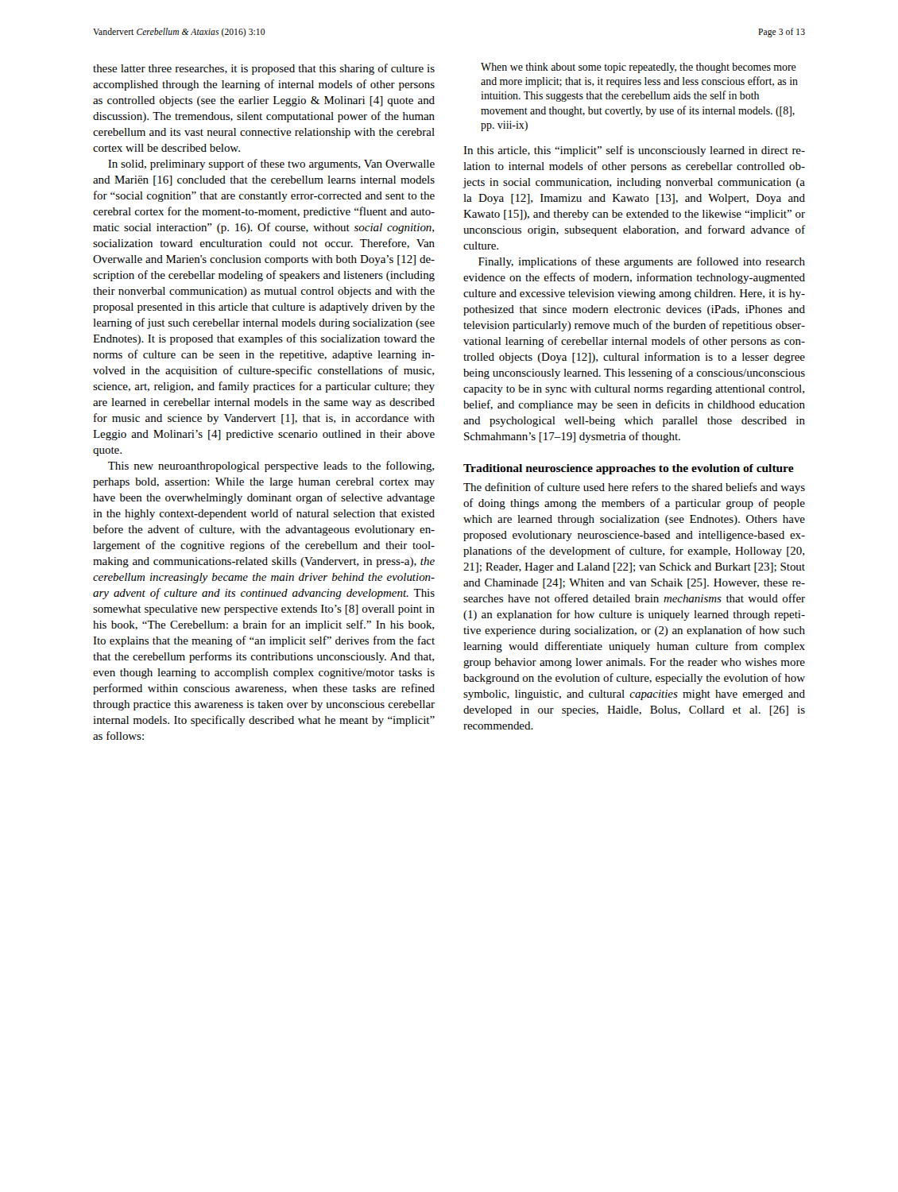Vandervert Cerebellum & Ataxias (2016) 3:10
Page 3 of 13
these latter three researches, it is proposed that this sharing of culture is accomplished through the learning of internal models of other persons as controlled objects (see the earlier Leggio & Molinari [4] quote and discussion). The tremendous, silent computational power of the human cerebellum and its vast neural connective relationship with the cerebral cortex will be described below.
In solid, preliminary support of these two arguments, Van Overwalle and Mariën [16] concluded that the cerebellum learns internal models for “social cognition” that are constantly error-corrected and sent to the cerebral cortex for the moment-to-moment, predictive “fluent and automatic social interaction” (p. 16). Of course, without social cognition, socialization toward enculturation could not occur. Therefore, Van Overwalle and Marien's conclusion comports with both Doya’s [12] description of the cerebellar modeling of speakers and listeners (including their nonverbal communication) as mutual control objects and with the proposal presented in this article that culture is adaptively driven by the learning of just such cerebellar internal models during socialization (see Endnotes). It is proposed that examples of this socialization toward the norms of culture can be seen in the repetitive, adaptive learning involved in the acquisition of culture-specific constellations of music, science, art, religion, and family practices for a particular culture; they are learned in cerebellar internal models in the same way as described for music and science by Vandervert [1], that is, in accordance with Leggio and Molinari’s [4] predictive scenario outlined in their above quote.
This new neuroanthropological perspective leads to the following, perhaps bold, assertion: While the large human cerebral cortex may have been the overwhelmingly dominant organ of selective advantage in the highly context-dependent world of natural selection that existed before the advent of culture, with the advantageous evolutionary enlargement of the cognitive regions of the cerebellum and their tool-making and communications-related skills (Vandervert, in press-a), the cerebellum increasingly became the main driver behind the evolutionary advent of culture and its continued advancing development. This somewhat speculative new perspective extends Ito’s [8] overall point in his book, “The Cerebellum: a brain for an implicit self.” In his book, Ito explains that the meaning of “an implicit self” derives from the fact that the cerebellum performs its contributions unconsciously. And that, even though learning to accomplish complex cognitive/motor tasks is performed within conscious awareness, when these tasks are refined through practice this awareness is taken over by unconscious cerebellar internal models. Ito specifically described what he meant by “implicit” as follows:
When we think about some topic repeatedly, the thought becomes more and more implicit; that is, it requires less and less conscious effort, as in intuition. This suggests that the cerebellum aids the self in both movement and thought, but covertly, by use of its internal models. ([8], pp. viii-ix)
In this article, this “implicit” self is unconsciously learned in direct relation to internal models of other persons as cerebellar controlled objects in social communication, including nonverbal communication (a la Doya [12], Imamizu and Kawato [13], and Wolpert, Doya and Kawato [15]), and thereby can be extended to the likewise “implicit” or unconscious origin, subsequent elaboration, and forward advance of culture.
Finally, implications of these arguments are followed into research evidence on the effects of modern, information technology-augmented culture and excessive television viewing among children. Here, it is hypothesized that since modern electronic devices (iPads, iPhones and television particularly) remove much of the burden of repetitious observational learning of cerebellar internal models of other persons as controlled objects (Doya [12]), cultural information is to a lesser degree being unconsciously learned. This lessening of a conscious/unconscious capacity to be in sync with cultural norms regarding attentional control, belief, and compliance may be seen in deficits in childhood education and psychological well-being which parallel those described in Schmahmann’s [17–19] dysmetria of thought.
Traditional neuroscience approaches to the evolution of culture
The definition of culture used here refers to the shared beliefs and ways of doing things among the members of a particular group of people which are learned through socialization (see Endnotes). Others have proposed evolutionary neuroscience-based and intelligence-based explanations of the development of culture, for example, Holloway [20, 21]; Reader, Hager and Laland [22]; van Schick and Burkart [23]; Stout and Chaminade [24]; Whiten and van Schaik [25]. However, these researches have not offered detailed brain mechanisms that would offer (1) an explanation for how culture is uniquely learned through repetitive experience during socialization, or (2) an explanation of how such learning would differentiate uniquely human culture from complex group behavior among lower animals. For the reader who wishes more background on the evolution of culture, especially the evolution of how symbolic, linguistic, and cultural capacities might have emerged and developed in our species, Haidle, Bolus, Collard et al. [26] is recommended.